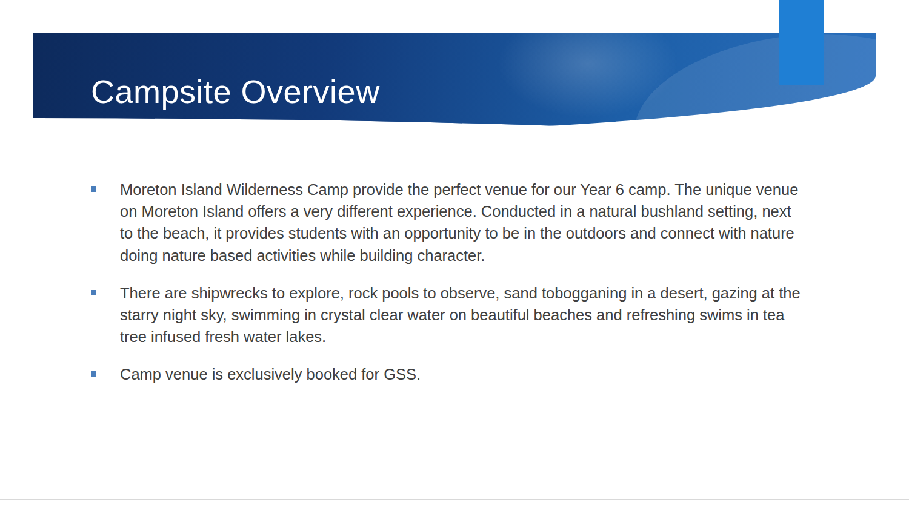Campsite Overview
Moreton Island Wilderness Camp provide the perfect venue for our Year 6 camp. The unique venue on Moreton Island offers a very different experience. Conducted in a natural bushland setting, next to the beach, it provides students with an opportunity to be in the outdoors and connect with nature doing nature based activities while building character.
There are shipwrecks to explore, rock pools to observe, sand tobogganing in a desert, gazing at the starry night sky, swimming in crystal clear water on beautiful beaches and refreshing swims in tea tree infused fresh water lakes.
Camp venue is exclusively booked for GSS.